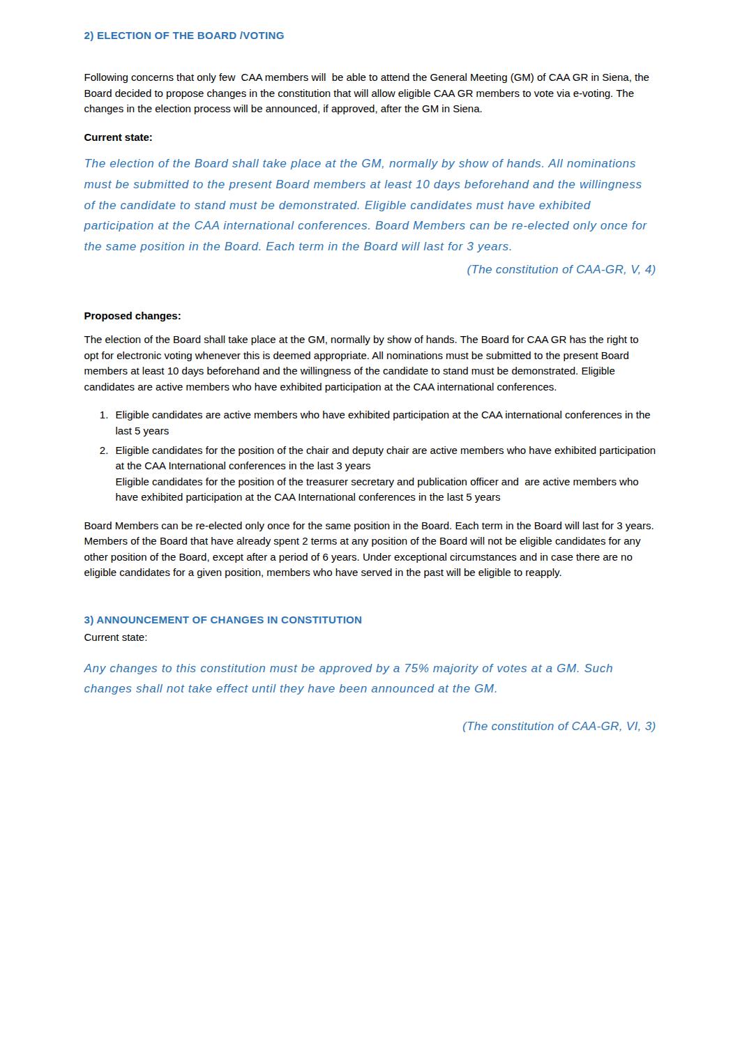2) ELECTION OF THE BOARD /VOTING
Following concerns that only few CAA members will be able to attend the General Meeting (GM) of CAA GR in Siena, the Board decided to propose changes in the constitution that will allow eligible CAA GR members to vote via e-voting. The changes in the election process will be announced, if approved, after the GM in Siena.
Current state:
The election of the Board shall take place at the GM, normally by show of hands. All nominations must be submitted to the present Board members at least 10 days beforehand and the willingness of the candidate to stand must be demonstrated. Eligible candidates must have exhibited participation at the CAA international conferences. Board Members can be re-elected only once for the same position in the Board. Each term in the Board will last for 3 years.
(The constitution of CAA-GR, V, 4)
Proposed changes:
The election of the Board shall take place at the GM, normally by show of hands. The Board for CAA GR has the right to opt for electronic voting whenever this is deemed appropriate. All nominations must be submitted to the present Board members at least 10 days beforehand and the willingness of the candidate to stand must be demonstrated. Eligible candidates are active members who have exhibited participation at the CAA international conferences.
Eligible candidates are active members who have exhibited participation at the CAA international conferences in the last 5 years
Eligible candidates for the position of the chair and deputy chair are active members who have exhibited participation at the CAA International conferences in the last 3 years
Eligible candidates for the position of the treasurer secretary and publication officer and are active members who have exhibited participation at the CAA International conferences in the last 5 years
Board Members can be re-elected only once for the same position in the Board. Each term in the Board will last for 3 years. Members of the Board that have already spent 2 terms at any position of the Board will not be eligible candidates for any other position of the Board, except after a period of 6 years. Under exceptional circumstances and in case there are no eligible candidates for a given position, members who have served in the past will be eligible to reapply.
3) ANNOUNCEMENT OF CHANGES IN CONSTITUTION
Current state:
Any changes to this constitution must be approved by a 75% majority of votes at a GM. Such changes shall not take effect until they have been announced at the GM.
(The constitution of CAA-GR, VI, 3)